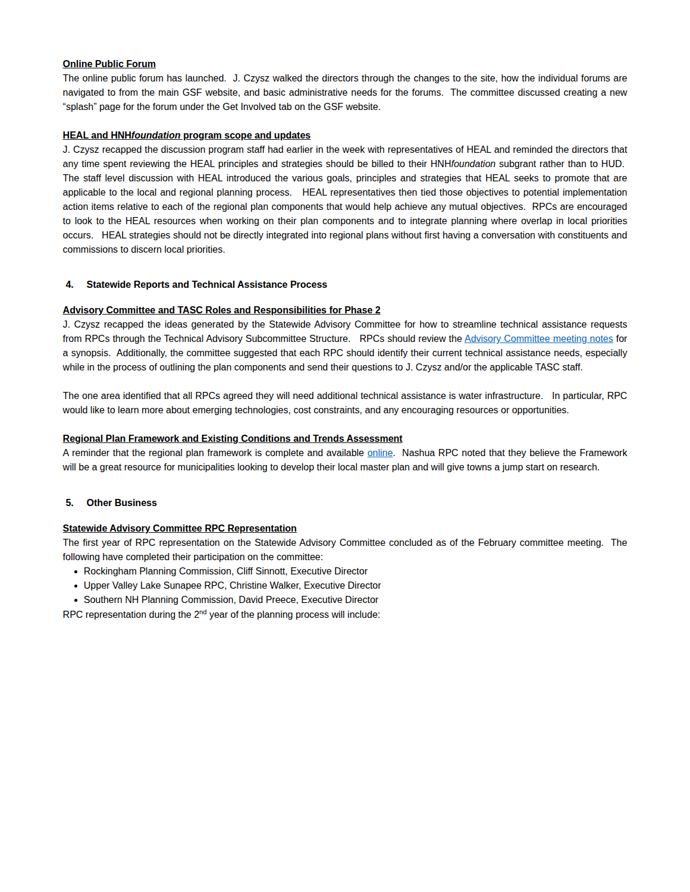Online Public Forum
The online public forum has launched. J. Czysz walked the directors through the changes to the site, how the individual forums are navigated to from the main GSF website, and basic administrative needs for the forums. The committee discussed creating a new “splash” page for the forum under the Get Involved tab on the GSF website.
HEAL and HNHfoundation program scope and updates
J. Czysz recapped the discussion program staff had earlier in the week with representatives of HEAL and reminded the directors that any time spent reviewing the HEAL principles and strategies should be billed to their HNHfoundation subgrant rather than to HUD. The staff level discussion with HEAL introduced the various goals, principles and strategies that HEAL seeks to promote that are applicable to the local and regional planning process. HEAL representatives then tied those objectives to potential implementation action items relative to each of the regional plan components that would help achieve any mutual objectives. RPCs are encouraged to look to the HEAL resources when working on their plan components and to integrate planning where overlap in local priorities occurs. HEAL strategies should not be directly integrated into regional plans without first having a conversation with constituents and commissions to discern local priorities.
4.
Statewide Reports and Technical Assistance Process
Advisory Committee and TASC Roles and Responsibilities for Phase 2
J. Czysz recapped the ideas generated by the Statewide Advisory Committee for how to streamline technical assistance requests from RPCs through the Technical Advisory Subcommittee Structure. RPCs should review the Advisory Committee meeting notes for a synopsis. Additionally, the committee suggested that each RPC should identify their current technical assistance needs, especially while in the process of outlining the plan components and send their questions to J. Czysz and/or the applicable TASC staff.
The one area identified that all RPCs agreed they will need additional technical assistance is water infrastructure. In particular, RPC would like to learn more about emerging technologies, cost constraints, and any encouraging resources or opportunities.
Regional Plan Framework and Existing Conditions and Trends Assessment
A reminder that the regional plan framework is complete and available online. Nashua RPC noted that they believe the Framework will be a great resource for municipalities looking to develop their local master plan and will give towns a jump start on research.
5.
Other Business
Statewide Advisory Committee RPC Representation
The first year of RPC representation on the Statewide Advisory Committee concluded as of the February committee meeting. The following have completed their participation on the committee:
Rockingham Planning Commission, Cliff Sinnott, Executive Director
Upper Valley Lake Sunapee RPC, Christine Walker, Executive Director
Southern NH Planning Commission, David Preece, Executive Director
RPC representation during the 2nd year of the planning process will include: